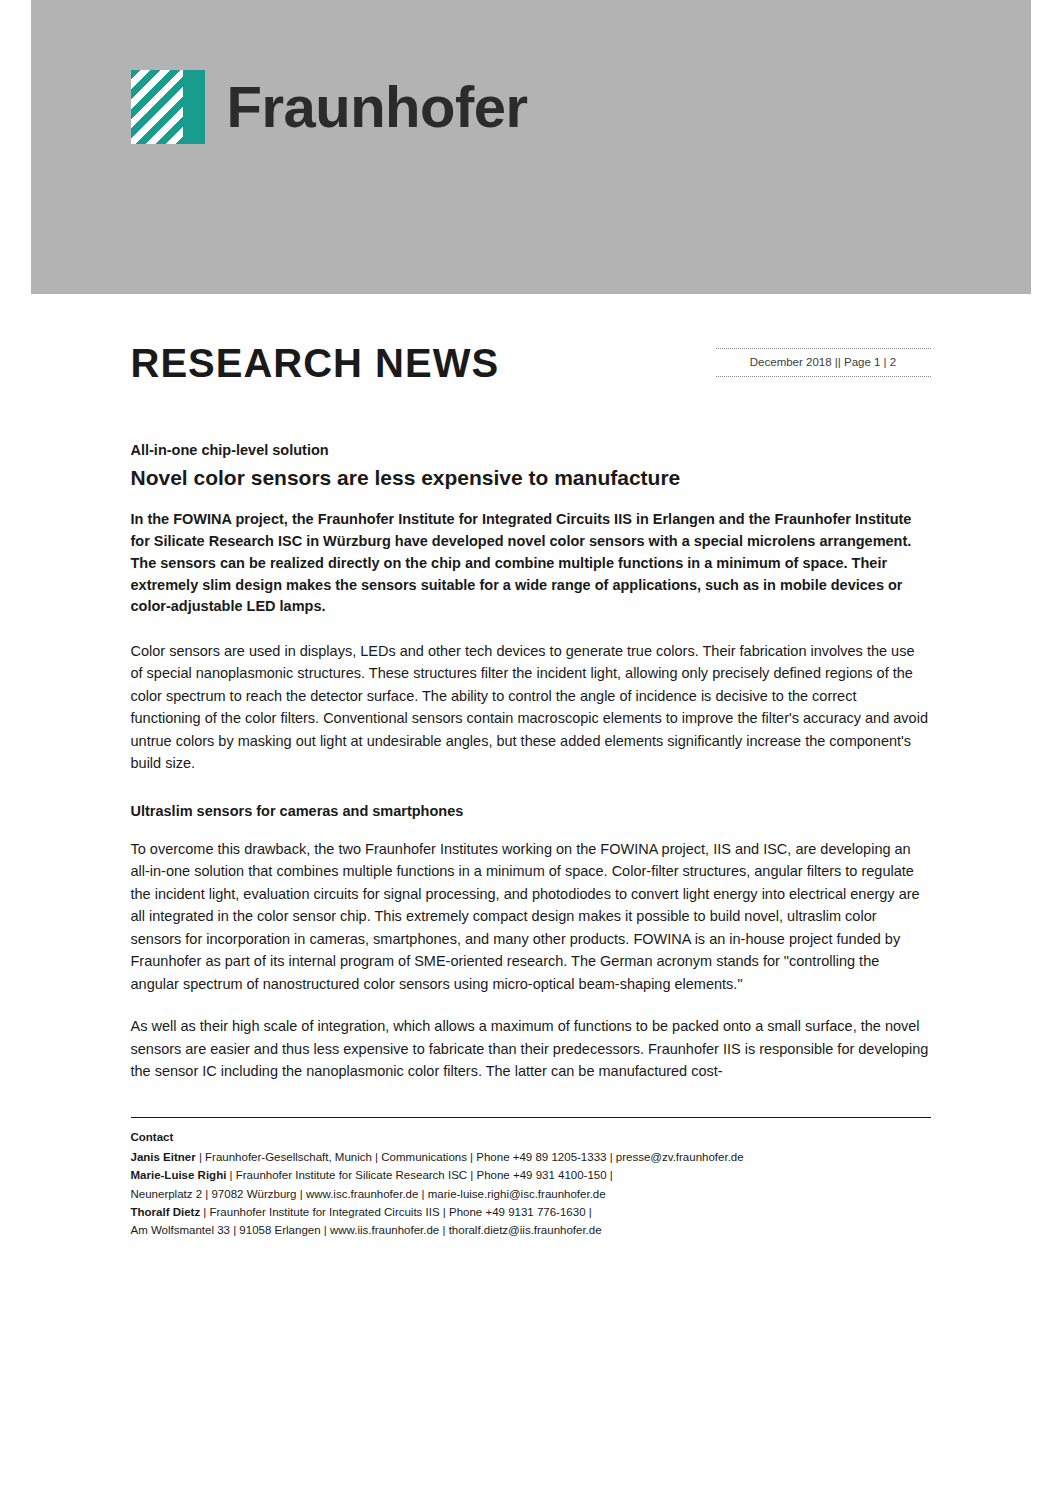Fraunhofer
RESEARCH NEWS
December 2018 || Page 1 | 2
All-in-one chip-level solution
Novel color sensors are less expensive to manufacture
In the FOWINA project, the Fraunhofer Institute for Integrated Circuits IIS in Erlangen and the Fraunhofer Institute for Silicate Research ISC in Würzburg have developed novel color sensors with a special microlens arrangement. The sensors can be realized directly on the chip and combine multiple functions in a minimum of space. Their extremely slim design makes the sensors suitable for a wide range of applications, such as in mobile devices or color-adjustable LED lamps.
Color sensors are used in displays, LEDs and other tech devices to generate true colors. Their fabrication involves the use of special nanoplasmonic structures. These structures filter the incident light, allowing only precisely defined regions of the color spectrum to reach the detector surface. The ability to control the angle of incidence is decisive to the correct functioning of the color filters. Conventional sensors contain macroscopic elements to improve the filter's accuracy and avoid untrue colors by masking out light at undesirable angles, but these added elements significantly increase the component's build size.
Ultraslim sensors for cameras and smartphones
To overcome this drawback, the two Fraunhofer Institutes working on the FOWINA project, IIS and ISC, are developing an all-in-one solution that combines multiple functions in a minimum of space. Color-filter structures, angular filters to regulate the incident light, evaluation circuits for signal processing, and photodiodes to convert light energy into electrical energy are all integrated in the color sensor chip. This extremely compact design makes it possible to build novel, ultraslim color sensors for incorporation in cameras, smartphones, and many other products. FOWINA is an in-house project funded by Fraunhofer as part of its internal program of SME-oriented research. The German acronym stands for "controlling the angular spectrum of nanostructured color sensors using micro-optical beam-shaping elements."
As well as their high scale of integration, which allows a maximum of functions to be packed onto a small surface, the novel sensors are easier and thus less expensive to fabricate than their predecessors. Fraunhofer IIS is responsible for developing the sensor IC including the nanoplasmonic color filters. The latter can be manufactured cost-
Contact
Janis Eitner | Fraunhofer-Gesellschaft, Munich | Communications | Phone +49 89 1205-1333 | presse@zv.fraunhofer.de
Marie-Luise Righi | Fraunhofer Institute for Silicate Research ISC | Phone +49 931 4100-150 |
Neunerplatz 2 | 97082 Würzburg | www.isc.fraunhofer.de | marie-luise.righi@isc.fraunhofer.de
Thoralf Dietz | Fraunhofer Institute for Integrated Circuits IIS | Phone +49 9131 776-1630 |
Am Wolfsmantel 33 | 91058 Erlangen | www.iis.fraunhofer.de | thoralf.dietz@iis.fraunhofer.de